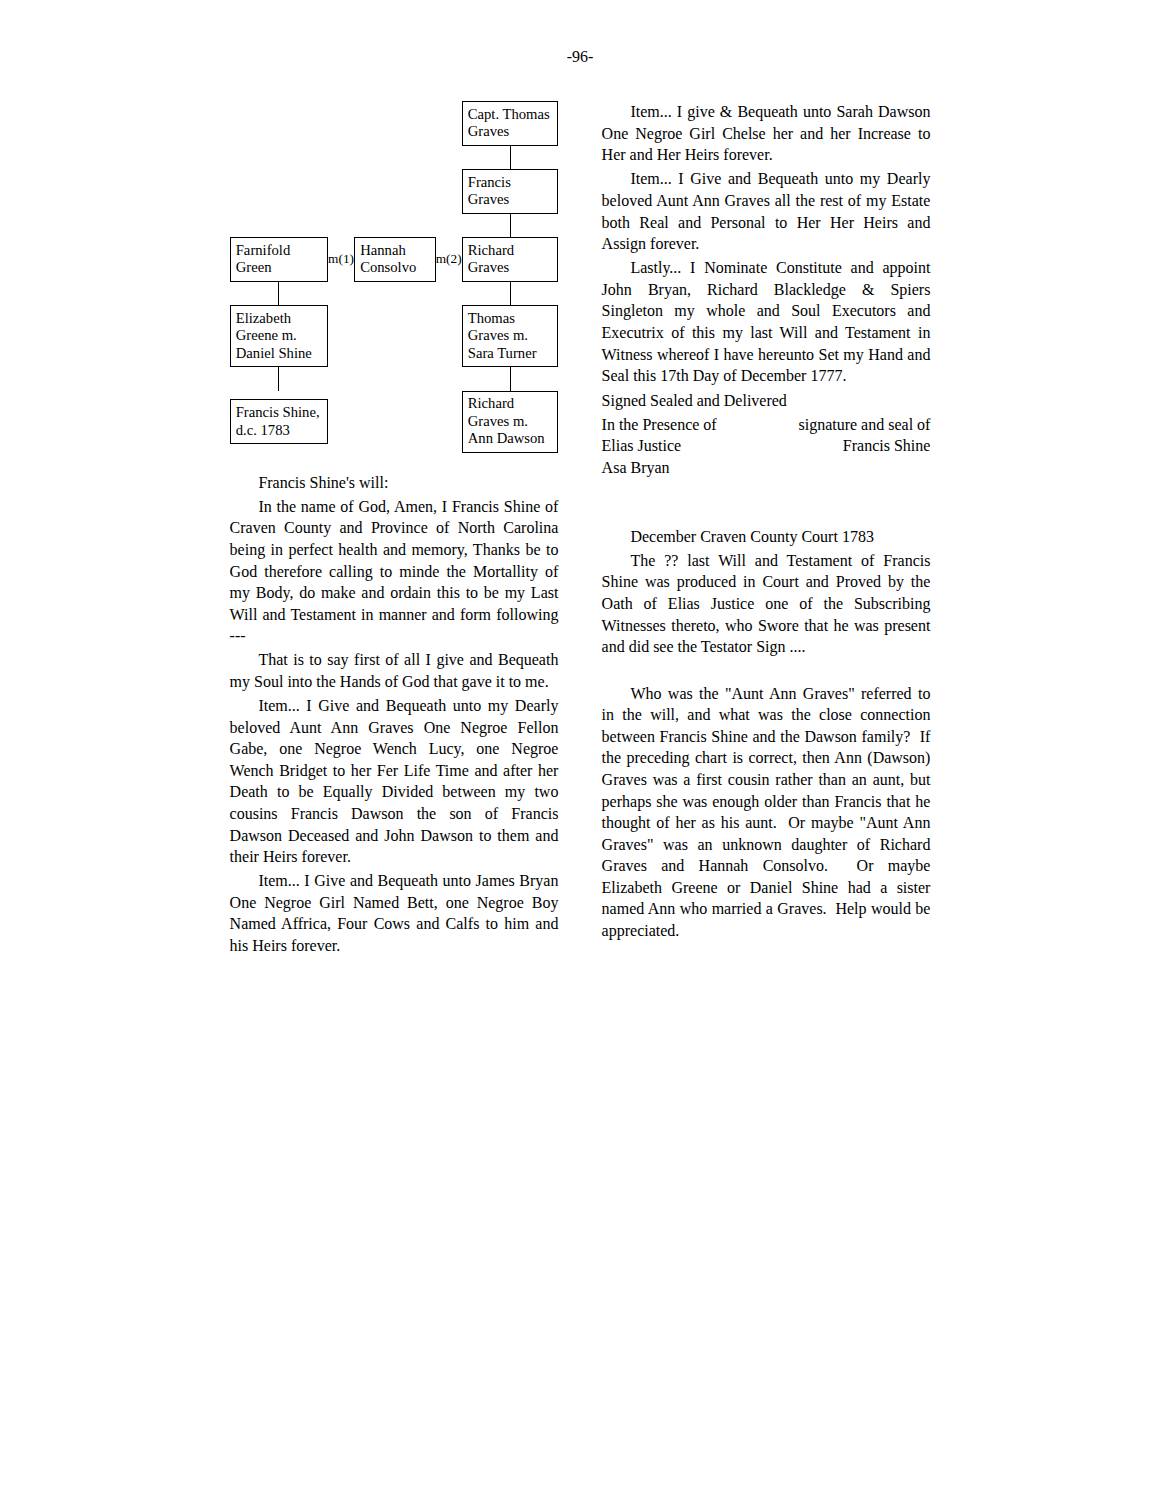-96-
| | | | | | Capt. Thomas Graves |
| | | | | Francis Graves |
| Farnifold Green | m(1) | Hannah Consolvo | m(2) | | Richard Graves |
| Elizabeth Greene m. Daniel Shine | | | | | Thomas Graves m. Sara Turner |
| Francis Shine, d.c. 1783 | | | | | Richard Graves m. Ann Dawson |
Francis Shine's will:
In the name of God, Amen, I Francis Shine of Craven County and Province of North Carolina being in perfect health and memory, Thanks be to God therefore calling to minde the Mortallity of my Body, do make and ordain this to be my Last Will and Testament in manner and form following ---
That is to say first of all I give and Bequeath my Soul into the Hands of God that gave it to me.
Item... I Give and Bequeath unto my Dearly beloved Aunt Ann Graves One Negroe Fellon Gabe, one Negroe Wench Lucy, one Negroe Wench Bridget to her Fer Life Time and after her Death to be Equally Divided between my two cousins Francis Dawson the son of Francis Dawson Deceased and John Dawson to them and their Heirs forever.
Item... I Give and Bequeath unto James Bryan One Negroe Girl Named Bett, one Negroe Boy Named Affrica, Four Cows and Calfs to him and his Heirs forever.
Item... I give & Bequeath unto Sarah Dawson One Negroe Girl Chelse her and her Increase to Her and Her Heirs forever.
Item... I Give and Bequeath unto my Dearly beloved Aunt Ann Graves all the rest of my Estate both Real and Personal to Her Her Heirs and Assign forever.
Lastly... I Nominate Constitute and appoint John Bryan, Richard Blackledge & Spiers Singleton my whole and Soul Executors and Executrix of this my last Will and Testament in Witness whereof I have hereunto Set my Hand and Seal this 17th Day of December 1777.
Signed Sealed and Delivered
In the Presence of signature and seal of
Elias Justice Francis Shine
Asa Bryan
December Craven County Court 1783
The ?? last Will and Testament of Francis Shine was produced in Court and Proved by the Oath of Elias Justice one of the Subscribing Witnesses thereto, who Swore that he was present and did see the Testator Sign ....
Who was the "Aunt Ann Graves" referred to in the will, and what was the close connection between Francis Shine and the Dawson family? If the preceding chart is correct, then Ann (Dawson) Graves was a first cousin rather than an aunt, but perhaps she was enough older than Francis that he thought of her as his aunt. Or maybe "Aunt Ann Graves" was an unknown daughter of Richard Graves and Hannah Consolvo. Or maybe Elizabeth Greene or Daniel Shine had a sister named Ann who married a Graves. Help would be appreciated.